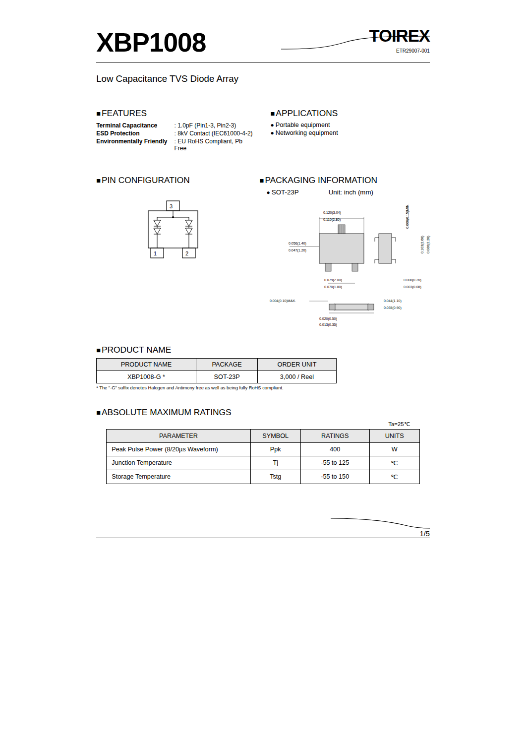TOIREX
XBP1008
ETR29007-001
Low Capacitance TVS Diode Array
FEATURES
| Terminal Capacitance | : 1.0pF (Pin1-3, Pin2-3) |
| ESD Protection | : 8kV Contact (IEC61000-4-2) |
| Environmentally Friendly | : EU RoHS Compliant, Pb Free |
APPLICATIONS
Portable equipment
Networking equipment
PIN CONFIGURATION
3 1 2
PACKAGING INFORMATION
SOT-23P Unit: inch (mm)
0.120(3.04) 0.110(2.80) 0.056(1.40) 0.047(1.20) 0.079(2.00) 0.070(1.80) 0.006(0.15)MIN. 0.103(2.60) 0.086(2.20) 0.008(0.20) 0.003(0.08) 0.004(0.10)MAX. 0.044(1.10) 0.035(0.90) 0.020(0.50) 0.013(0.35)
PRODUCT NAME
| PRODUCT NAME | PACKAGE | ORDER UNIT |
| --- | --- | --- |
| XBP1008-G * | SOT-23P | 3,000 / Reel |
* The "-G" suffix denotes Halogen and Antimony free as well as being fully RoHS compliant.
ABSOLUTE MAXIMUM RATINGS
Ta=25℃
| PARAMETER | SYMBOL | RATINGS | UNITS |
| --- | --- | --- | --- |
| Peak Pulse Power (8/20µs Waveform) | Ppk | 400 | W |
| Junction Temperature | Tj | -55 to 125 | ℃ |
| Storage Temperature | Tstg | -55 to 150 | ℃ |
1/5